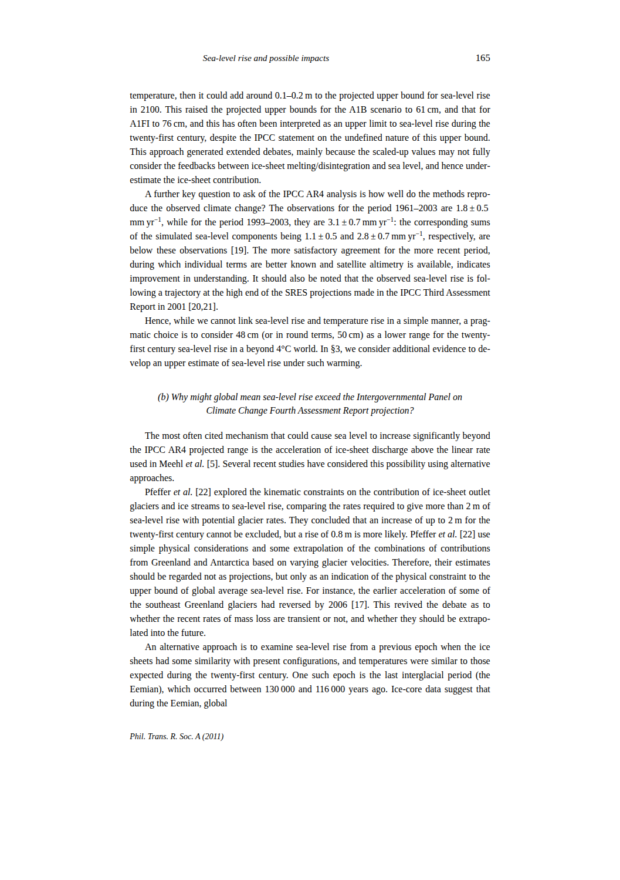Sea-level rise and possible impacts 165
temperature, then it could add around 0.1–0.2 m to the projected upper bound for sea-level rise in 2100. This raised the projected upper bounds for the A1B scenario to 61 cm, and that for A1FI to 76 cm, and this has often been interpreted as an upper limit to sea-level rise during the twenty-first century, despite the IPCC statement on the undefined nature of this upper bound. This approach generated extended debates, mainly because the scaled-up values may not fully consider the feedbacks between ice-sheet melting/disintegration and sea level, and hence underestimate the ice-sheet contribution.
A further key question to ask of the IPCC AR4 analysis is how well do the methods reproduce the observed climate change? The observations for the period 1961–2003 are 1.8 ± 0.5 mm yr−1, while for the period 1993–2003, they are 3.1 ± 0.7 mm yr−1: the corresponding sums of the simulated sea-level components being 1.1 ± 0.5 and 2.8 ± 0.7 mm yr−1, respectively, are below these observations [19]. The more satisfactory agreement for the more recent period, during which individual terms are better known and satellite altimetry is available, indicates improvement in understanding. It should also be noted that the observed sea-level rise is following a trajectory at the high end of the SRES projections made in the IPCC Third Assessment Report in 2001 [20,21].
Hence, while we cannot link sea-level rise and temperature rise in a simple manner, a pragmatic choice is to consider 48 cm (or in round terms, 50 cm) as a lower range for the twenty-first century sea-level rise in a beyond 4°C world. In §3, we consider additional evidence to develop an upper estimate of sea-level rise under such warming.
(b) Why might global mean sea-level rise exceed the Intergovernmental Panel on
Climate Change Fourth Assessment Report projection?
The most often cited mechanism that could cause sea level to increase significantly beyond the IPCC AR4 projected range is the acceleration of ice-sheet discharge above the linear rate used in Meehl et al. [5]. Several recent studies have considered this possibility using alternative approaches.
Pfeffer et al. [22] explored the kinematic constraints on the contribution of ice-sheet outlet glaciers and ice streams to sea-level rise, comparing the rates required to give more than 2 m of sea-level rise with potential glacier rates. They concluded that an increase of up to 2 m for the twenty-first century cannot be excluded, but a rise of 0.8 m is more likely. Pfeffer et al. [22] use simple physical considerations and some extrapolation of the combinations of contributions from Greenland and Antarctica based on varying glacier velocities. Therefore, their estimates should be regarded not as projections, but only as an indication of the physical constraint to the upper bound of global average sea-level rise. For instance, the earlier acceleration of some of the southeast Greenland glaciers had reversed by 2006 [17]. This revived the debate as to whether the recent rates of mass loss are transient or not, and whether they should be extrapolated into the future.
An alternative approach is to examine sea-level rise from a previous epoch when the ice sheets had some similarity with present configurations, and temperatures were similar to those expected during the twenty-first century. One such epoch is the last interglacial period (the Eemian), which occurred between 130 000 and 116 000 years ago. Ice-core data suggest that during the Eemian, global
Phil. Trans. R. Soc. A (2011)